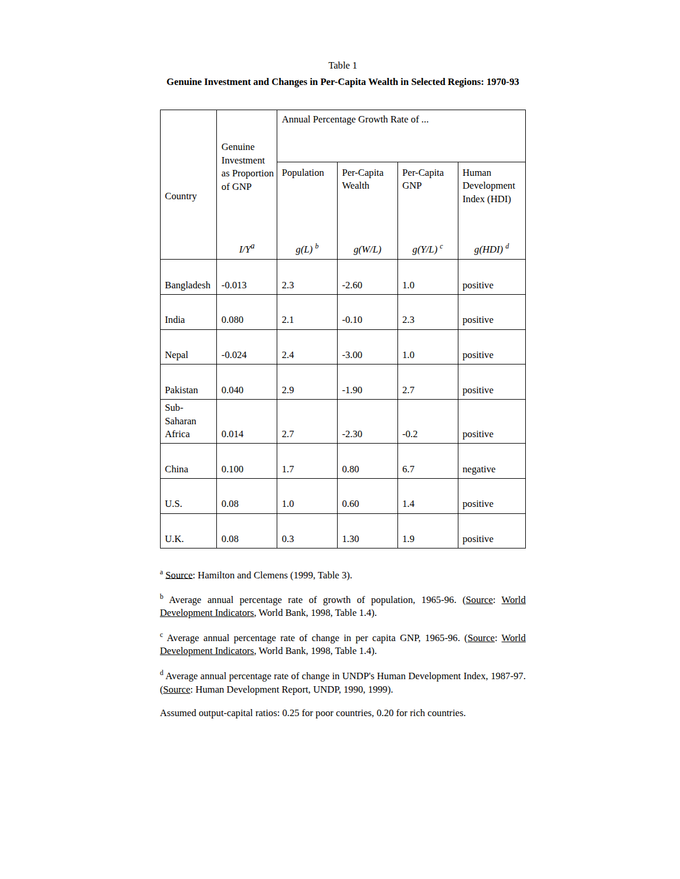Table 1
Genuine Investment and Changes in Per-Capita Wealth in Selected Regions: 1970-93
| Country | Genuine Investment as Proportion of GNP I/Y a | Annual Percentage Growth Rate of ... |
| --- | --- | --- |
| Population g(L) b | Per-Capita Wealth g(W/L) | Per-Capita GNP g(Y/L) c | Human Development Index (HDI) g(HDI) d |
| Bangladesh | -0.013 | 2.3 | -2.60 | 1.0 | positive |
| India | 0.080 | 2.1 | -0.10 | 2.3 | positive |
| Nepal | -0.024 | 2.4 | -3.00 | 1.0 | positive |
| Pakistan | 0.040 | 2.9 | -1.90 | 2.7 | positive |
| Sub-Saharan Africa | 0.014 | 2.7 | -2.30 | -0.2 | positive |
| China | 0.100 | 1.7 | 0.80 | 6.7 | negative |
| U.S. | 0.08 | 1.0 | 0.60 | 1.4 | positive |
| U.K. | 0.08 | 0.3 | 1.30 | 1.9 | positive |
a Source: Hamilton and Clemens (1999, Table 3).
b Average annual percentage rate of growth of population, 1965-96. (Source: World Development Indicators, World Bank, 1998, Table 1.4).
c Average annual percentage rate of change in per capita GNP, 1965-96. (Source: World Development Indicators, World Bank, 1998, Table 1.4).
d Average annual percentage rate of change in UNDP's Human Development Index, 1987-97. (Source: Human Development Report, UNDP, 1990, 1999).
Assumed output-capital ratios: 0.25 for poor countries, 0.20 for rich countries.